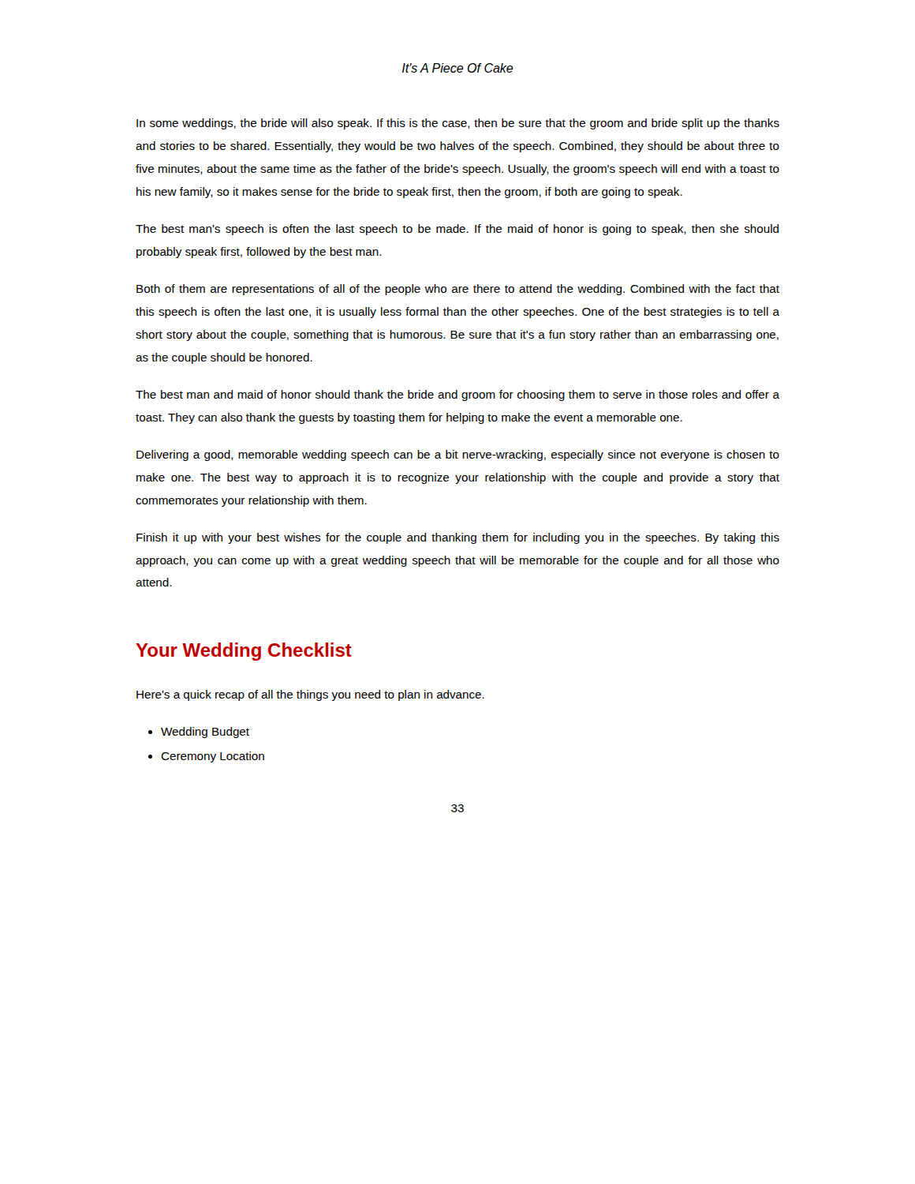It's A Piece Of Cake
In some weddings, the bride will also speak. If this is the case, then be sure that the groom and bride split up the thanks and stories to be shared. Essentially, they would be two halves of the speech. Combined, they should be about three to five minutes, about the same time as the father of the bride's speech. Usually, the groom's speech will end with a toast to his new family, so it makes sense for the bride to speak first, then the groom, if both are going to speak.
The best man's speech is often the last speech to be made. If the maid of honor is going to speak, then she should probably speak first, followed by the best man.
Both of them are representations of all of the people who are there to attend the wedding. Combined with the fact that this speech is often the last one, it is usually less formal than the other speeches. One of the best strategies is to tell a short story about the couple, something that is humorous. Be sure that it's a fun story rather than an embarrassing one, as the couple should be honored.
The best man and maid of honor should thank the bride and groom for choosing them to serve in those roles and offer a toast. They can also thank the guests by toasting them for helping to make the event a memorable one.
Delivering a good, memorable wedding speech can be a bit nerve-wracking, especially since not everyone is chosen to make one. The best way to approach it is to recognize your relationship with the couple and provide a story that commemorates your relationship with them.
Finish it up with your best wishes for the couple and thanking them for including you in the speeches. By taking this approach, you can come up with a great wedding speech that will be memorable for the couple and for all those who attend.
Your Wedding Checklist
Here's a quick recap of all the things you need to plan in advance.
Wedding Budget
Ceremony Location
33